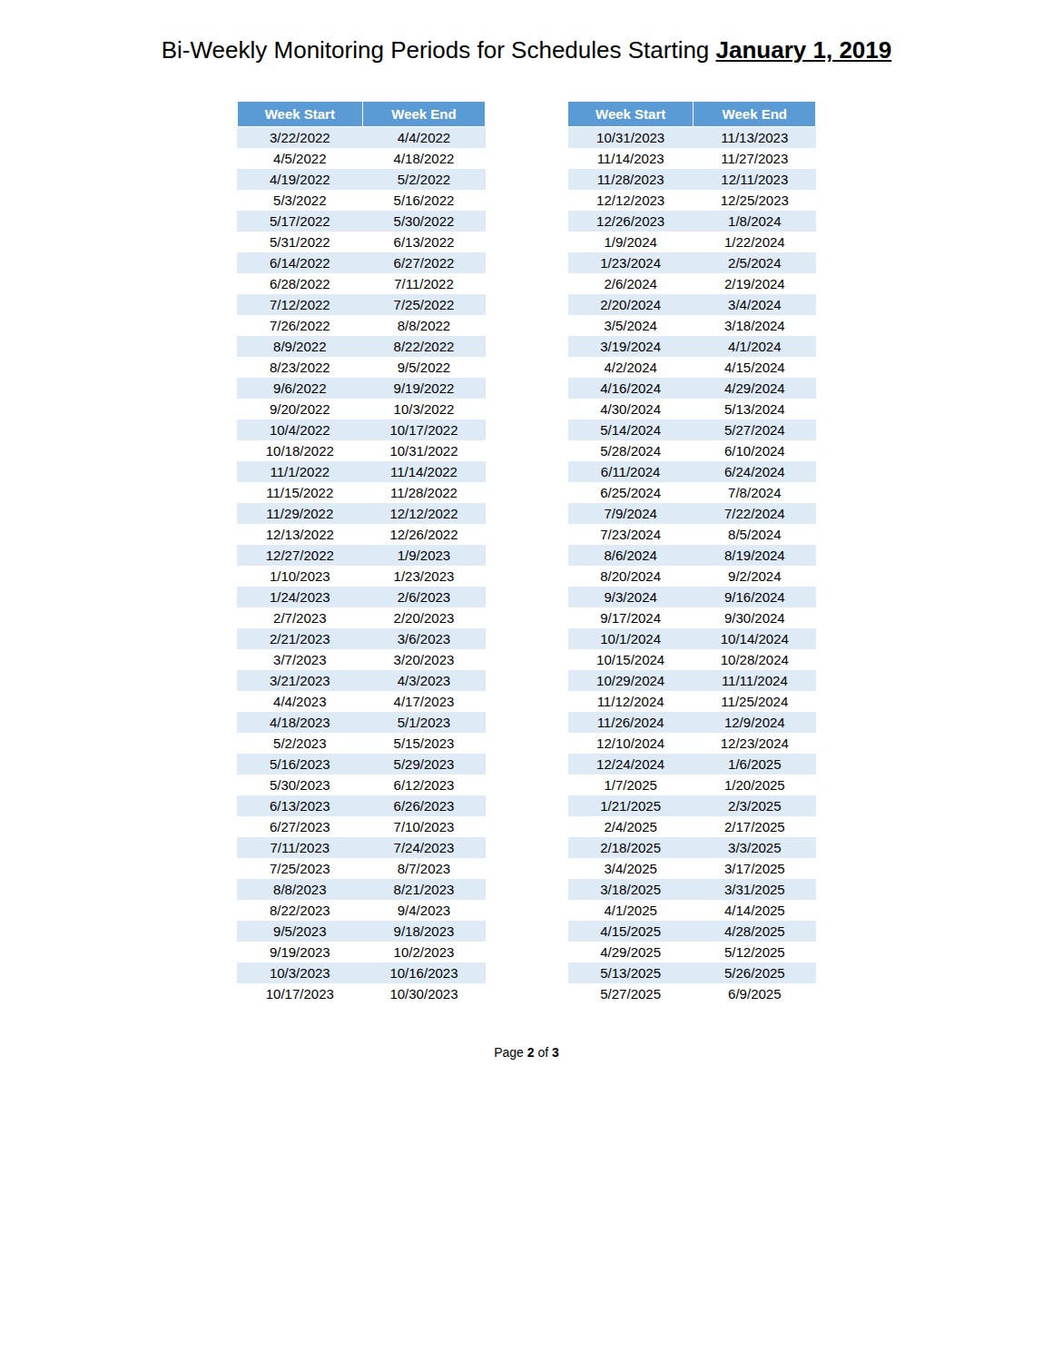Bi-Weekly Monitoring Periods for Schedules Starting January 1, 2019
| Week Start | Week End |
| --- | --- |
| 3/22/2022 | 4/4/2022 |
| 4/5/2022 | 4/18/2022 |
| 4/19/2022 | 5/2/2022 |
| 5/3/2022 | 5/16/2022 |
| 5/17/2022 | 5/30/2022 |
| 5/31/2022 | 6/13/2022 |
| 6/14/2022 | 6/27/2022 |
| 6/28/2022 | 7/11/2022 |
| 7/12/2022 | 7/25/2022 |
| 7/26/2022 | 8/8/2022 |
| 8/9/2022 | 8/22/2022 |
| 8/23/2022 | 9/5/2022 |
| 9/6/2022 | 9/19/2022 |
| 9/20/2022 | 10/3/2022 |
| 10/4/2022 | 10/17/2022 |
| 10/18/2022 | 10/31/2022 |
| 11/1/2022 | 11/14/2022 |
| 11/15/2022 | 11/28/2022 |
| 11/29/2022 | 12/12/2022 |
| 12/13/2022 | 12/26/2022 |
| 12/27/2022 | 1/9/2023 |
| 1/10/2023 | 1/23/2023 |
| 1/24/2023 | 2/6/2023 |
| 2/7/2023 | 2/20/2023 |
| 2/21/2023 | 3/6/2023 |
| 3/7/2023 | 3/20/2023 |
| 3/21/2023 | 4/3/2023 |
| 4/4/2023 | 4/17/2023 |
| 4/18/2023 | 5/1/2023 |
| 5/2/2023 | 5/15/2023 |
| 5/16/2023 | 5/29/2023 |
| 5/30/2023 | 6/12/2023 |
| 6/13/2023 | 6/26/2023 |
| 6/27/2023 | 7/10/2023 |
| 7/11/2023 | 7/24/2023 |
| 7/25/2023 | 8/7/2023 |
| 8/8/2023 | 8/21/2023 |
| 8/22/2023 | 9/4/2023 |
| 9/5/2023 | 9/18/2023 |
| 9/19/2023 | 10/2/2023 |
| 10/3/2023 | 10/16/2023 |
| 10/17/2023 | 10/30/2023 |
| Week Start | Week End |
| --- | --- |
| 10/31/2023 | 11/13/2023 |
| 11/14/2023 | 11/27/2023 |
| 11/28/2023 | 12/11/2023 |
| 12/12/2023 | 12/25/2023 |
| 12/26/2023 | 1/8/2024 |
| 1/9/2024 | 1/22/2024 |
| 1/23/2024 | 2/5/2024 |
| 2/6/2024 | 2/19/2024 |
| 2/20/2024 | 3/4/2024 |
| 3/5/2024 | 3/18/2024 |
| 3/19/2024 | 4/1/2024 |
| 4/2/2024 | 4/15/2024 |
| 4/16/2024 | 4/29/2024 |
| 4/30/2024 | 5/13/2024 |
| 5/14/2024 | 5/27/2024 |
| 5/28/2024 | 6/10/2024 |
| 6/11/2024 | 6/24/2024 |
| 6/25/2024 | 7/8/2024 |
| 7/9/2024 | 7/22/2024 |
| 7/23/2024 | 8/5/2024 |
| 8/6/2024 | 8/19/2024 |
| 8/20/2024 | 9/2/2024 |
| 9/3/2024 | 9/16/2024 |
| 9/17/2024 | 9/30/2024 |
| 10/1/2024 | 10/14/2024 |
| 10/15/2024 | 10/28/2024 |
| 10/29/2024 | 11/11/2024 |
| 11/12/2024 | 11/25/2024 |
| 11/26/2024 | 12/9/2024 |
| 12/10/2024 | 12/23/2024 |
| 12/24/2024 | 1/6/2025 |
| 1/7/2025 | 1/20/2025 |
| 1/21/2025 | 2/3/2025 |
| 2/4/2025 | 2/17/2025 |
| 2/18/2025 | 3/3/2025 |
| 3/4/2025 | 3/17/2025 |
| 3/18/2025 | 3/31/2025 |
| 4/1/2025 | 4/14/2025 |
| 4/15/2025 | 4/28/2025 |
| 4/29/2025 | 5/12/2025 |
| 5/13/2025 | 5/26/2025 |
| 5/27/2025 | 6/9/2025 |
Page 2 of 3